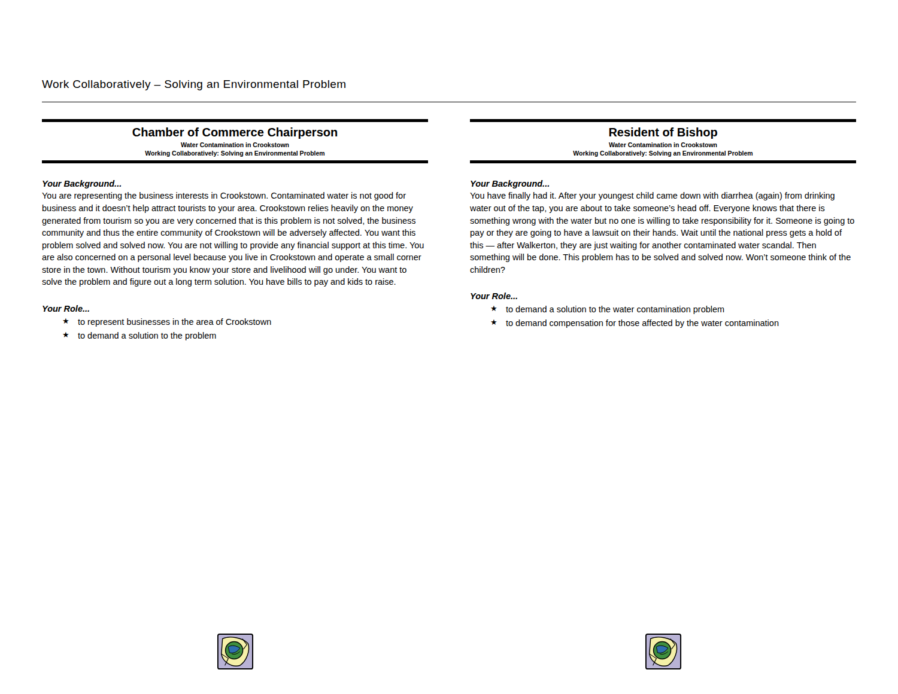Work Collaboratively – Solving an Environmental Problem
Chamber of Commerce Chairperson
Water Contamination in Crookstown
Working Collaboratively: Solving an Environmental Problem
Your Background...
You are representing the business interests in Crookstown. Contaminated water is not good for business and it doesn’t help attract tourists to your area. Crookstown relies heavily on the money generated from tourism so you are very concerned that is this problem is not solved, the business community and thus the entire community of Crookstown will be adversely affected. You want this problem solved and solved now. You are not willing to provide any financial support at this time. You are also concerned on a personal level because you live in Crookstown and operate a small corner store in the town. Without tourism you know your store and livelihood will go under. You want to solve the problem and figure out a long term solution. You have bills to pay and kids to raise.
Your Role...
to represent businesses in the area of Crookstown
to demand a solution to the problem
Resident of Bishop
Water Contamination in Crookstown
Working Collaboratively: Solving an Environmental Problem
Your Background...
You have finally had it. After your youngest child came down with diarrhea (again) from drinking water out of the tap, you are about to take someone’s head off. Everyone knows that there is something wrong with the water but no one is willing to take responsibility for it. Someone is going to pay or they are going to have a lawsuit on their hands. Wait until the national press gets a hold of this — after Walkerton, they are just waiting for another contaminated water scandal. Then something will be done. This problem has to be solved and solved now. Won’t someone think of the children?
Your Role...
to demand a solution to the water contamination problem
to demand compensation for those affected by the water contamination